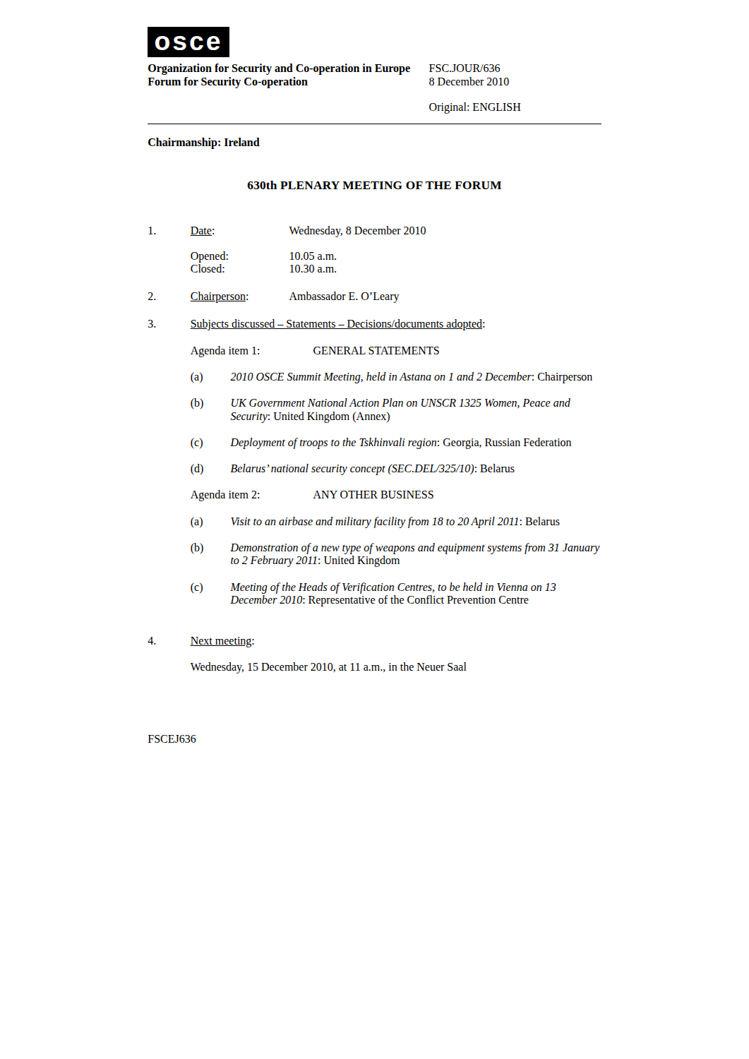osce
| Organization for Security and Co-operation in Europe Forum for Security Co-operation | FSC.JOUR/636 8 December 2010 Original: ENGLISH |
Chairmanship: Ireland
630th PLENARY MEETING OF THE FORUM
1.
Date:
Wednesday, 8 December 2010
Opened:
10.05 a.m.
Closed:
10.30 a.m.
2.
Chairperson:
Ambassador E. O’Leary
3.
Subjects discussed – Statements – Decisions/documents adopted:
Agenda item 1:
GENERAL STATEMENTS
(a)
2010 OSCE Summit Meeting, held in Astana on 1 and 2 December: Chairperson
(b)
UK Government National Action Plan on UNSCR 1325 Women, Peace and Security: United Kingdom (Annex)
(c)
Deployment of troops to the Tskhinvali region: Georgia, Russian Federation
(d)
Belarus’ national security concept (SEC.DEL/325/10): Belarus
Agenda item 2:
ANY OTHER BUSINESS
(a)
Visit to an airbase and military facility from 18 to 20 April 2011: Belarus
(b)
Demonstration of a new type of weapons and equipment systems from 31 January to 2 February 2011: United Kingdom
(c)
Meeting of the Heads of Verification Centres, to be held in Vienna on 13 December 2010: Representative of the Conflict Prevention Centre
4.
Next meeting:
Wednesday, 15 December 2010, at 11 a.m., in the Neuer Saal
FSCEJ636